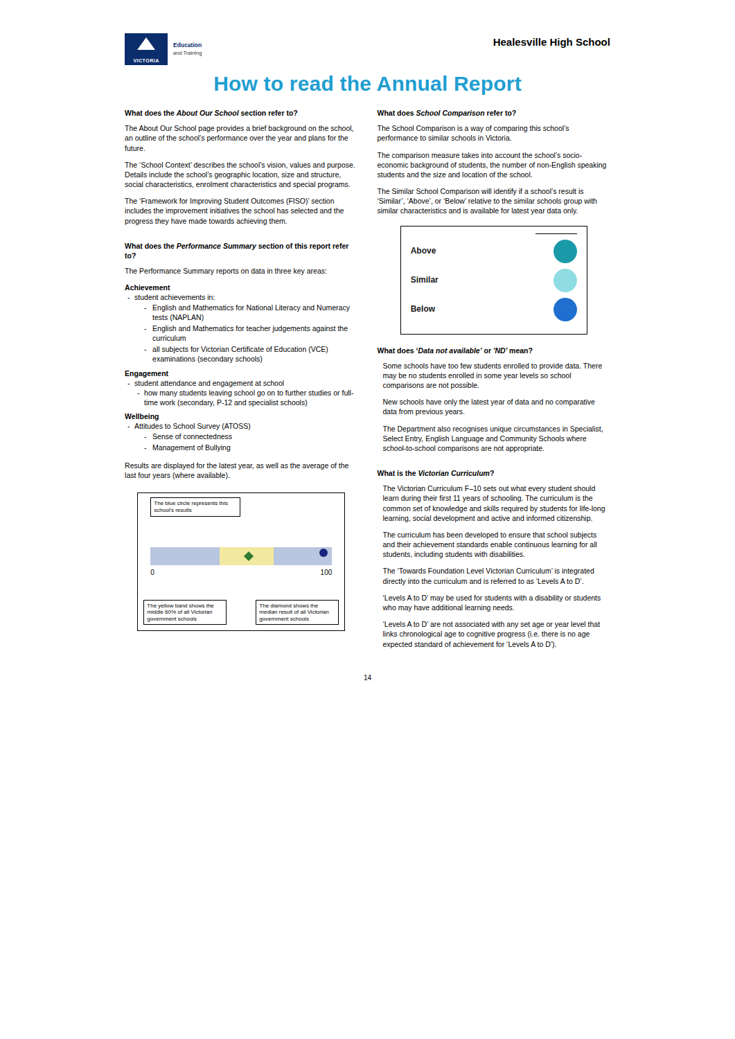Education
and Training
Healesville High School
How to read the Annual Report
What does the About Our School section refer to?
The About Our School page provides a brief background on the school, an outline of the school’s performance over the year and plans for the future.
The ‘School Context’ describes the school’s vision, values and purpose. Details include the school’s geographic location, size and structure, social characteristics, enrolment characteristics and special programs.
The ‘Framework for Improving Student Outcomes (FISO)’ section includes the improvement initiatives the school has selected and the progress they have made towards achieving them.
What does the Performance Summary section of this report refer to?
The Performance Summary reports on data in three key areas:
Achievement
student achievements in:
English and Mathematics for National Literacy and Numeracy tests (NAPLAN)
English and Mathematics for teacher judgements against the curriculum
all subjects for Victorian Certificate of Education (VCE) examinations (secondary schools)
Engagement
student attendance and engagement at school
how many students leaving school go on to further studies or full-time work (secondary, P-12 and specialist schools)
Wellbeing
Attitudes to School Survey (ATOSS)
Sense of connectedness
Management of Bullying
Results are displayed for the latest year, as well as the average of the last four years (where available).
The blue circle represents this school's results
0100
The yellow band shows the middle 60% of all Victorian government schools
The diamond shows the median result of all Victorian government schools
What does School Comparison refer to?
The School Comparison is a way of comparing this school’s performance to similar schools in Victoria.
The comparison measure takes into account the school’s socio-economic background of students, the number of non-English speaking students and the size and location of the school.
The Similar School Comparison will identify if a school’s result is ‘Similar’, ‘Above’, or ‘Below’ relative to the similar schools group with similar characteristics and is available for latest year data only.
Above
Similar
Below
What does ‘Data not available’ or 'ND' mean?
Some schools have too few students enrolled to provide data. There may be no students enrolled in some year levels so school comparisons are not possible.
New schools have only the latest year of data and no comparative data from previous years.
The Department also recognises unique circumstances in Specialist, Select Entry, English Language and Community Schools where school-to-school comparisons are not appropriate.
What is the Victorian Curriculum?
The Victorian Curriculum F–10 sets out what every student should learn during their first 11 years of schooling. The curriculum is the common set of knowledge and skills required by students for life-long learning, social development and active and informed citizenship.
The curriculum has been developed to ensure that school subjects and their achievement standards enable continuous learning for all students, including students with disabilities.
The ‘Towards Foundation Level Victorian Curriculum’ is integrated directly into the curriculum and is referred to as ‘Levels A to D’.
‘Levels A to D’ may be used for students with a disability or students who may have additional learning needs.
‘Levels A to D’ are not associated with any set age or year level that links chronological age to cognitive progress (i.e. there is no age expected standard of achievement for ‘Levels A to D’).
14